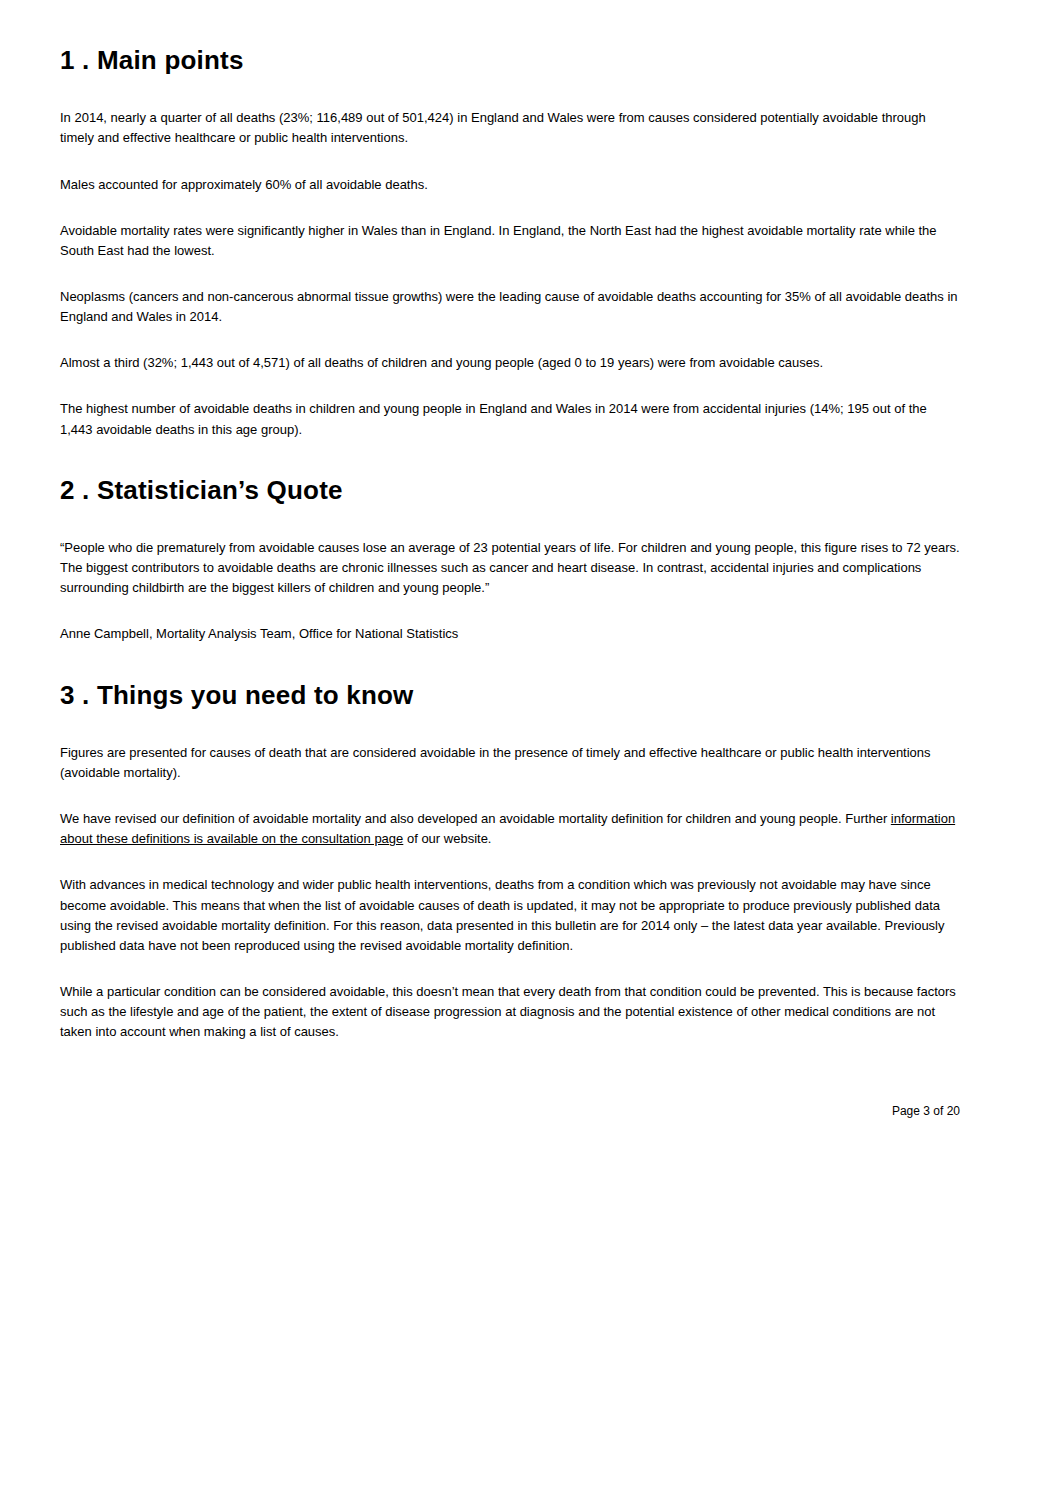1 . Main points
In 2014, nearly a quarter of all deaths (23%; 116,489 out of 501,424) in England and Wales were from causes considered potentially avoidable through timely and effective healthcare or public health interventions.
Males accounted for approximately 60% of all avoidable deaths.
Avoidable mortality rates were significantly higher in Wales than in England. In England, the North East had the highest avoidable mortality rate while the South East had the lowest.
Neoplasms (cancers and non-cancerous abnormal tissue growths) were the leading cause of avoidable deaths accounting for 35% of all avoidable deaths in England and Wales in 2014.
Almost a third (32%; 1,443 out of 4,571) of all deaths of children and young people (aged 0 to 19 years) were from avoidable causes.
The highest number of avoidable deaths in children and young people in England and Wales in 2014 were from accidental injuries (14%; 195 out of the 1,443 avoidable deaths in this age group).
2 . Statistician’s Quote
“People who die prematurely from avoidable causes lose an average of 23 potential years of life. For children and young people, this figure rises to 72 years. The biggest contributors to avoidable deaths are chronic illnesses such as cancer and heart disease. In contrast, accidental injuries and complications surrounding childbirth are the biggest killers of children and young people.”
Anne Campbell, Mortality Analysis Team, Office for National Statistics
3 . Things you need to know
Figures are presented for causes of death that are considered avoidable in the presence of timely and effective healthcare or public health interventions (avoidable mortality).
We have revised our definition of avoidable mortality and also developed an avoidable mortality definition for children and young people. Further information about these definitions is available on the consultation page of our website.
With advances in medical technology and wider public health interventions, deaths from a condition which was previously not avoidable may have since become avoidable. This means that when the list of avoidable causes of death is updated, it may not be appropriate to produce previously published data using the revised avoidable mortality definition. For this reason, data presented in this bulletin are for 2014 only – the latest data year available. Previously published data have not been reproduced using the revised avoidable mortality definition.
While a particular condition can be considered avoidable, this doesn’t mean that every death from that condition could be prevented. This is because factors such as the lifestyle and age of the patient, the extent of disease progression at diagnosis and the potential existence of other medical conditions are not taken into account when making a list of causes.
Page 3 of 20